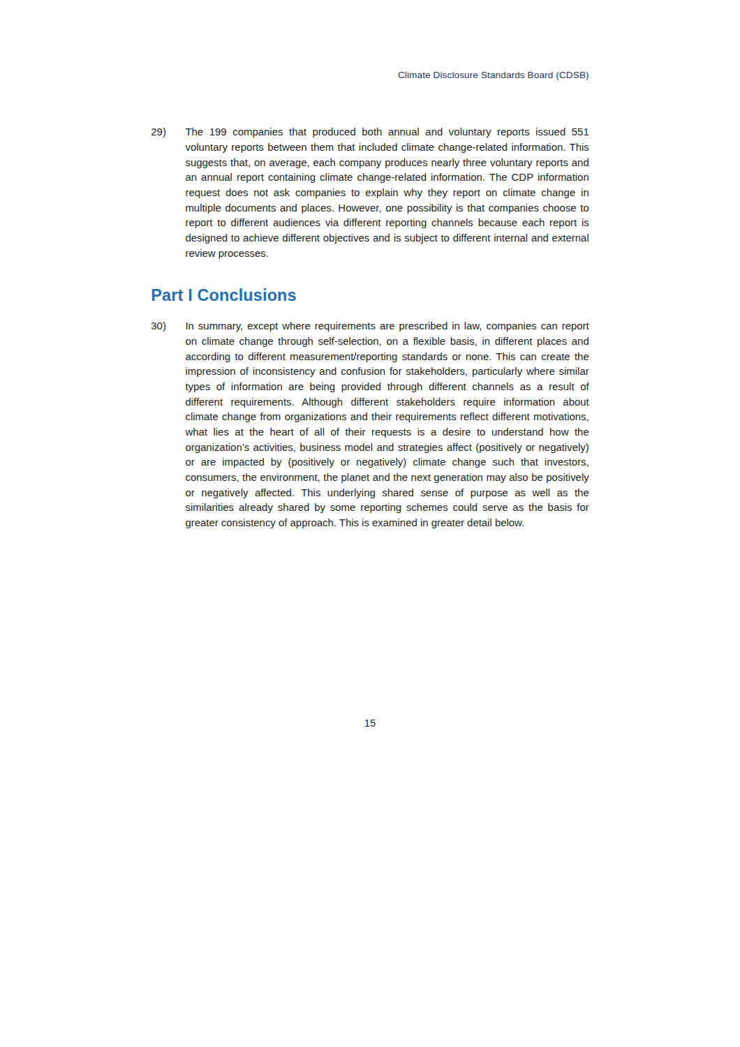Climate Disclosure Standards Board (CDSB)
29) The 199 companies that produced both annual and voluntary reports issued 551 voluntary reports between them that included climate change-related information. This suggests that, on average, each company produces nearly three voluntary reports and an annual report containing climate change-related information. The CDP information request does not ask companies to explain why they report on climate change in multiple documents and places. However, one possibility is that companies choose to report to different audiences via different reporting channels because each report is designed to achieve different objectives and is subject to different internal and external review processes.
Part I Conclusions
30) In summary, except where requirements are prescribed in law, companies can report on climate change through self-selection, on a flexible basis, in different places and according to different measurement/reporting standards or none. This can create the impression of inconsistency and confusion for stakeholders, particularly where similar types of information are being provided through different channels as a result of different requirements. Although different stakeholders require information about climate change from organizations and their requirements reflect different motivations, what lies at the heart of all of their requests is a desire to understand how the organization’s activities, business model and strategies affect (positively or negatively) or are impacted by (positively or negatively) climate change such that investors, consumers, the environment, the planet and the next generation may also be positively or negatively affected. This underlying shared sense of purpose as well as the similarities already shared by some reporting schemes could serve as the basis for greater consistency of approach. This is examined in greater detail below.
15